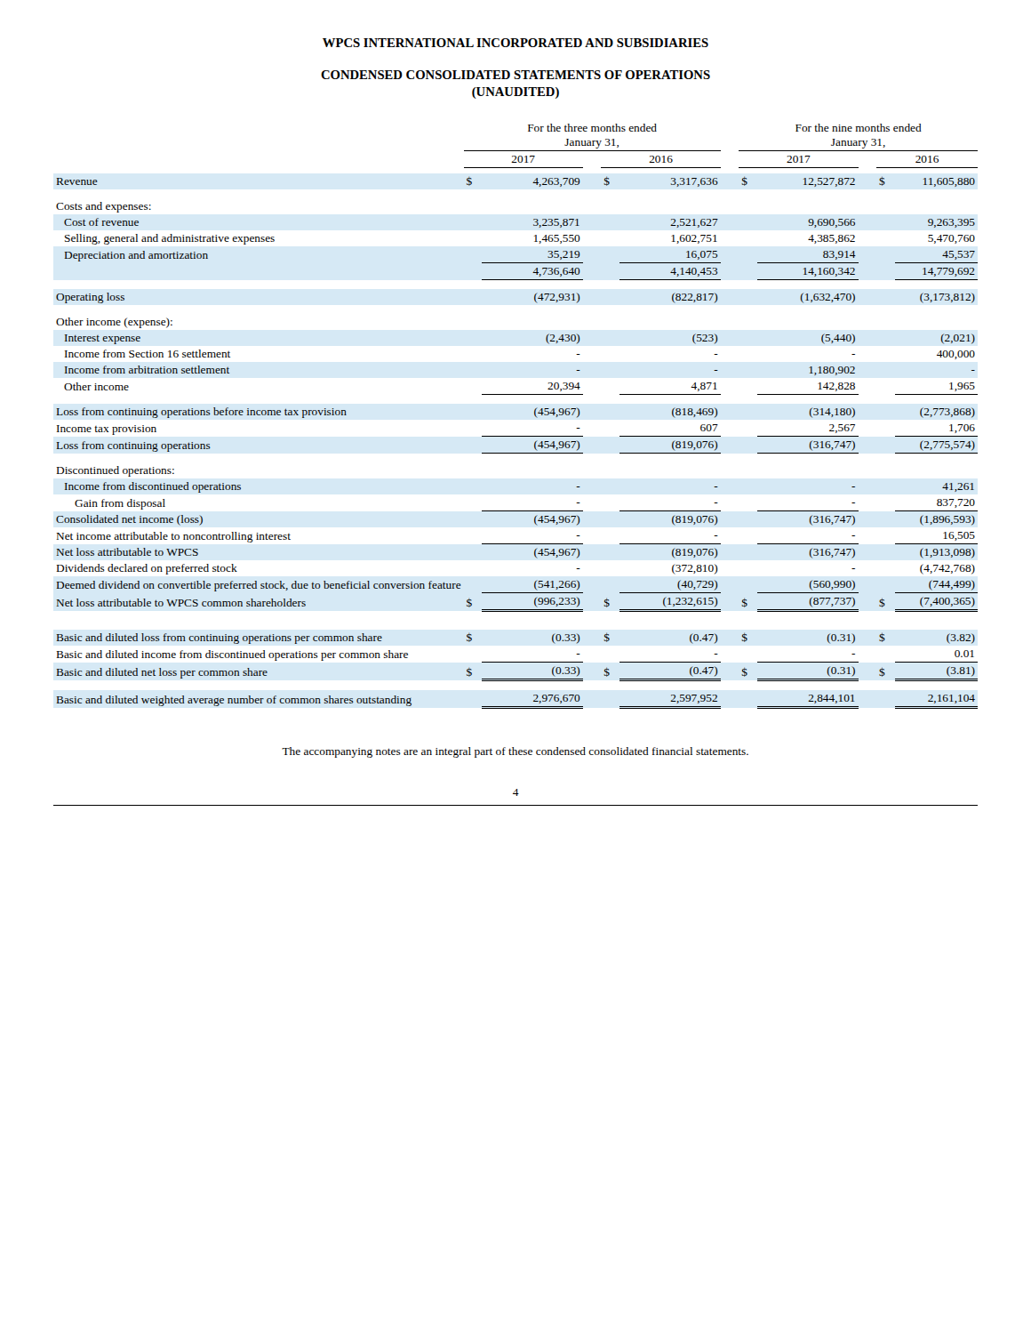WPCS INTERNATIONAL INCORPORATED AND SUBSIDIARIES
CONDENSED CONSOLIDATED STATEMENTS OF OPERATIONS
(UNAUDITED)
| | For the three months ended January 31, | | For the nine months ended January 31, |
| | 2017 | | 2016 | | 2017 | | 2016 |
| Revenue | $ | 4,263,709 | | $ | 3,317,636 | | $ | 12,527,872 | | $ | 11,605,880 |
| Costs and expenses: | |
| Cost of revenue | | 3,235,871 | | | 2,521,627 | | | 9,690,566 | | | 9,263,395 |
| Selling, general and administrative expenses | | 1,465,550 | | | 1,602,751 | | | 4,385,862 | | | 5,470,760 |
| Depreciation and amortization | | 35,219 | | | 16,075 | | | 83,914 | | | 45,537 |
| | | 4,736,640 | | | 4,140,453 | | | 14,160,342 | | | 14,779,692 |
| Operating loss | | (472,931) | | | (822,817) | | | (1,632,470) | | | (3,173,812) |
| Other income (expense): | |
| Interest expense | | (2,430) | | | (523) | | | (5,440) | | | (2,021) |
| Income from Section 16 settlement | | - | | | - | | | - | | | 400,000 |
| Income from arbitration settlement | | - | | | - | | | 1,180,902 | | | - |
| Other income | | 20,394 | | | 4,871 | | | 142,828 | | | 1,965 |
| Loss from continuing operations before income tax provision | | (454,967) | | | (818,469) | | | (314,180) | | | (2,773,868) |
| Income tax provision | | - | | | 607 | | | 2,567 | | | 1,706 |
| Loss from continuing operations | | (454,967) | | | (819,076) | | | (316,747) | | | (2,775,574) |
| Discontinued operations: | |
| Income from discontinued operations | | - | | | - | | | - | | | 41,261 |
| Gain from disposal | | - | | | - | | | - | | | 837,720 |
| Consolidated net income (loss) | | (454,967) | | | (819,076) | | | (316,747) | | | (1,896,593) |
| Net income attributable to noncontrolling interest | | - | | | - | | | - | | | 16,505 |
| Net loss attributable to WPCS | | (454,967) | | | (819,076) | | | (316,747) | | | (1,913,098) |
| Dividends declared on preferred stock | | - | | | (372,810) | | | - | | | (4,742,768) |
| Deemed dividend on convertible preferred stock, due to beneficial conversion feature | | (541,266) | | | (40,729) | | | (560,990) | | | (744,499) |
| Net loss attributable to WPCS common shareholders | $ | (996,233 ) | | $ | (1,232,615 ) | | $ | (877,737 ) | | $ | (7,400,365 ) |
| Basic and diluted loss from continuing operations per common share | $ | (0.33) | | $ | (0.47) | | $ | (0.31) | | $ | (3.82) |
| Basic and diluted income from discontinued operations per common share | | - | | | - | | | - | | | 0.01 |
| Basic and diluted net loss per common share | $ | (0.33 ) | | $ | (0.47 ) | | $ | (0.31 ) | | $ | (3.81 ) |
| Basic and diluted weighted average number of common shares outstanding | | 2,976,670 | | | 2,597,952 | | | 2,844,101 | | | 2,161,104 |
The accompanying notes are an integral part of these condensed consolidated financial statements.
4